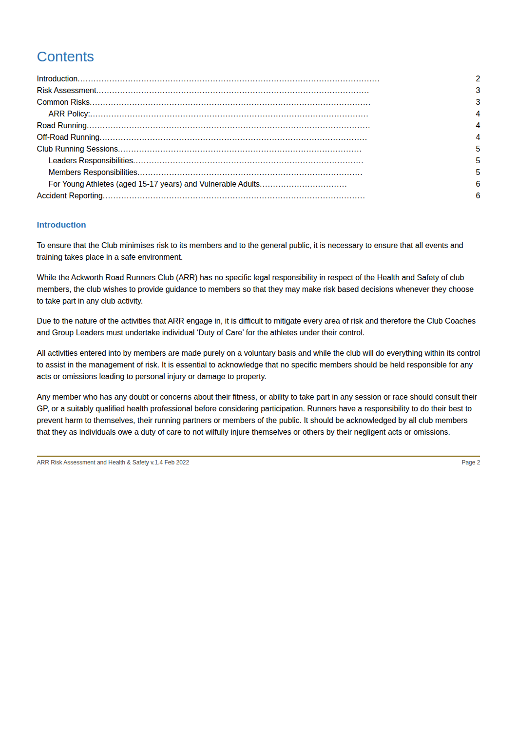Contents
Introduction .................................................................................................................. 2
Risk Assessment ....................................................................................................... 3
Common Risks .......................................................................................................... 3
ARR Policy: ......................................................................................................... 4
Road Running ........................................................................................................... 4
Off-Road Running ..................................................................................................... 4
Club Running Sessions ............................................................................................ 5
Leaders Responsibilities ....................................................................................... 5
Members Responsibilities ..................................................................................... 5
For Young Athletes (aged 15-17 years) and Vulnerable Adults ................................. 6
Accident Reporting ................................................................................................... 6
Introduction
To ensure that the Club minimises risk to its members and to the general public, it is necessary to ensure that all events and training takes place in a safe environment.
While the Ackworth Road Runners Club (ARR) has no specific legal responsibility in respect of the Health and Safety of club members, the club wishes to provide guidance to members so that they may make risk based decisions whenever they choose to take part in any club activity.
Due to the nature of the activities that ARR engage in, it is difficult to mitigate every area of risk and therefore the Club Coaches and Group Leaders must undertake individual ‘Duty of Care’ for the athletes under their control.
All activities entered into by members are made purely on a voluntary basis and while the club will do everything within its control to assist in the management of risk. It is essential to acknowledge that no specific members should be held responsible for any acts or omissions leading to personal injury or damage to property.
Any member who has any doubt or concerns about their fitness, or ability to take part in any session or race should consult their GP, or a suitably qualified health professional before considering participation. Runners have a responsibility to do their best to prevent harm to themselves, their running partners or members of the public. It should be acknowledged by all club members that they as individuals owe a duty of care to not wilfully injure themselves or others by their negligent acts or omissions.
ARR Risk Assessment and Health & Safety v.1.4 Feb 2022 Page 2